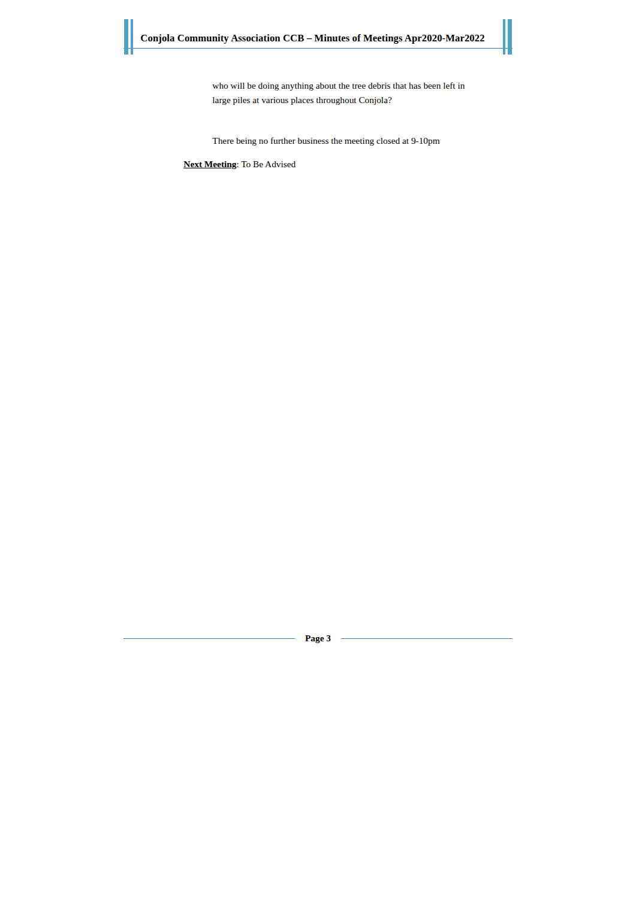Conjola Community Association CCB – Minutes of Meetings Apr2020-Mar2022
who will be doing anything about the tree debris that has been left in large piles at various places throughout Conjola?
There being no further business the meeting closed at 9-10pm
Next Meeting: To Be Advised
Page 3